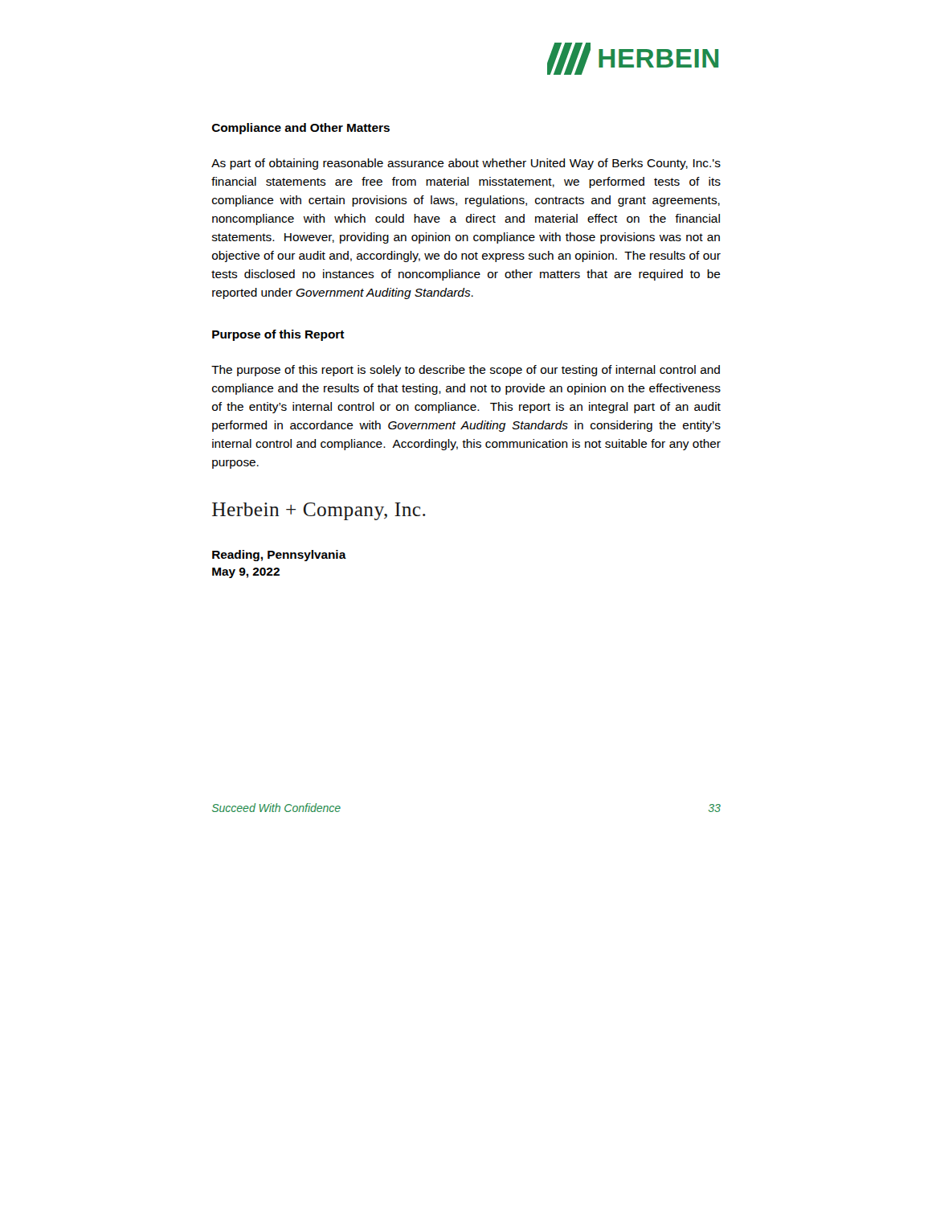HERBEIN
Compliance and Other Matters
As part of obtaining reasonable assurance about whether United Way of Berks County, Inc.'s financial statements are free from material misstatement, we performed tests of its compliance with certain provisions of laws, regulations, contracts and grant agreements, noncompliance with which could have a direct and material effect on the financial statements. However, providing an opinion on compliance with those provisions was not an objective of our audit and, accordingly, we do not express such an opinion. The results of our tests disclosed no instances of noncompliance or other matters that are required to be reported under Government Auditing Standards.
Purpose of this Report
The purpose of this report is solely to describe the scope of our testing of internal control and compliance and the results of that testing, and not to provide an opinion on the effectiveness of the entity’s internal control or on compliance. This report is an integral part of an audit performed in accordance with Government Auditing Standards in considering the entity’s internal control and compliance. Accordingly, this communication is not suitable for any other purpose.
Herbein + Company, Inc.
Reading, Pennsylvania
May 9, 2022
Succeed With Confidence 33